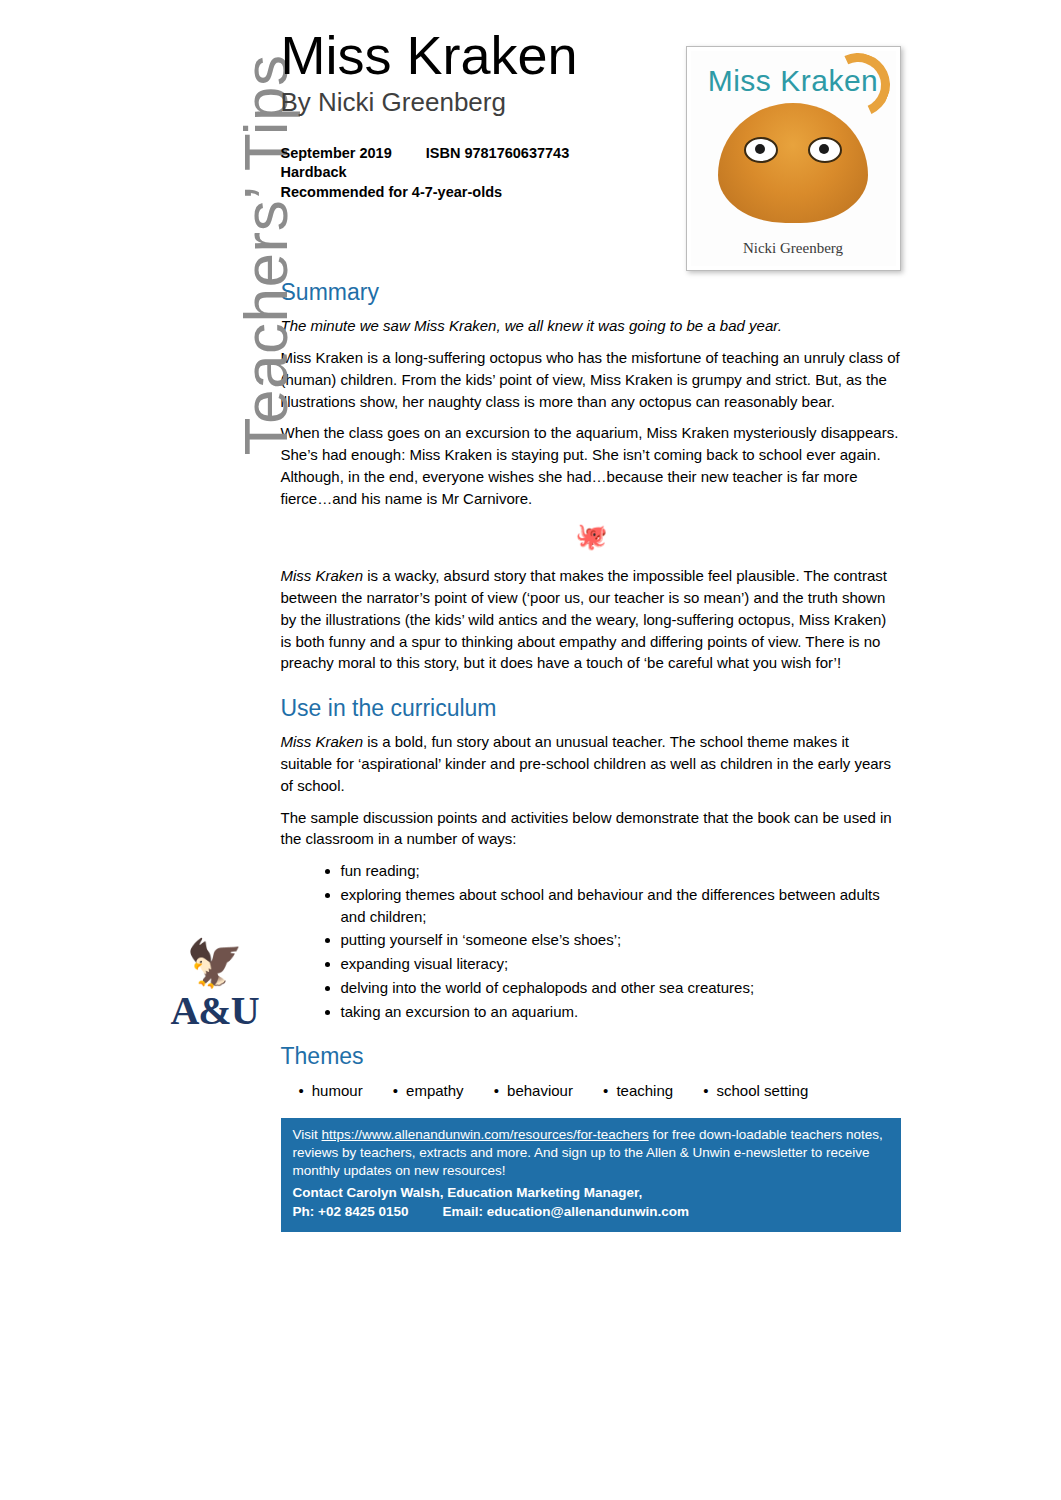Teachers’ Tips
🦅
A&U
Miss Kraken
Nicki Greenberg
Miss Kraken
By Nicki Greenberg
September 2019ISBN 9781760637743
Hardback
Recommended for 4-7-year-olds
Summary
The minute we saw Miss Kraken, we all knew it was going to be a bad year.
Miss Kraken is a long-suffering octopus who has the misfortune of teaching an unruly class of (human) children. From the kids’ point of view, Miss Kraken is grumpy and strict. But, as the illustrations show, her naughty class is more than any octopus can reasonably bear.
When the class goes on an excursion to the aquarium, Miss Kraken mysteriously disappears. She’s had enough: Miss Kraken is staying put. She isn’t coming back to school ever again. Although, in the end, everyone wishes she had…because their new teacher is far more fierce…and his name is Mr Carnivore.
🐙
Miss Kraken is a wacky, absurd story that makes the impossible feel plausible. The contrast between the narrator’s point of view (‘poor us, our teacher is so mean’) and the truth shown by the illustrations (the kids’ wild antics and the weary, long-suffering octopus, Miss Kraken) is both funny and a spur to thinking about empathy and differing points of view. There is no preachy moral to this story, but it does have a touch of ‘be careful what you wish for’!
Use in the curriculum
Miss Kraken is a bold, fun story about an unusual teacher. The school theme makes it suitable for ‘aspirational’ kinder and pre-school children as well as children in the early years of school.
The sample discussion points and activities below demonstrate that the book can be used in the classroom in a number of ways:
fun reading;
exploring themes about school and behaviour and the differences between adults and children;
putting yourself in ‘someone else’s shoes’;
expanding visual literacy;
delving into the world of cephalopods and other sea creatures;
taking an excursion to an aquarium.
Themes
humour
empathy
behaviour
teaching
school setting
Visit https://www.allenandunwin.com/resources/for-teachers for free down-loadable teachers notes, reviews by teachers, extracts and more. And sign up to the Allen & Unwin e-newsletter to receive monthly updates on new resources!
Contact Carolyn Walsh, Education Marketing Manager,
Ph: +02 8425 0150 Email: education@allenandunwin.com